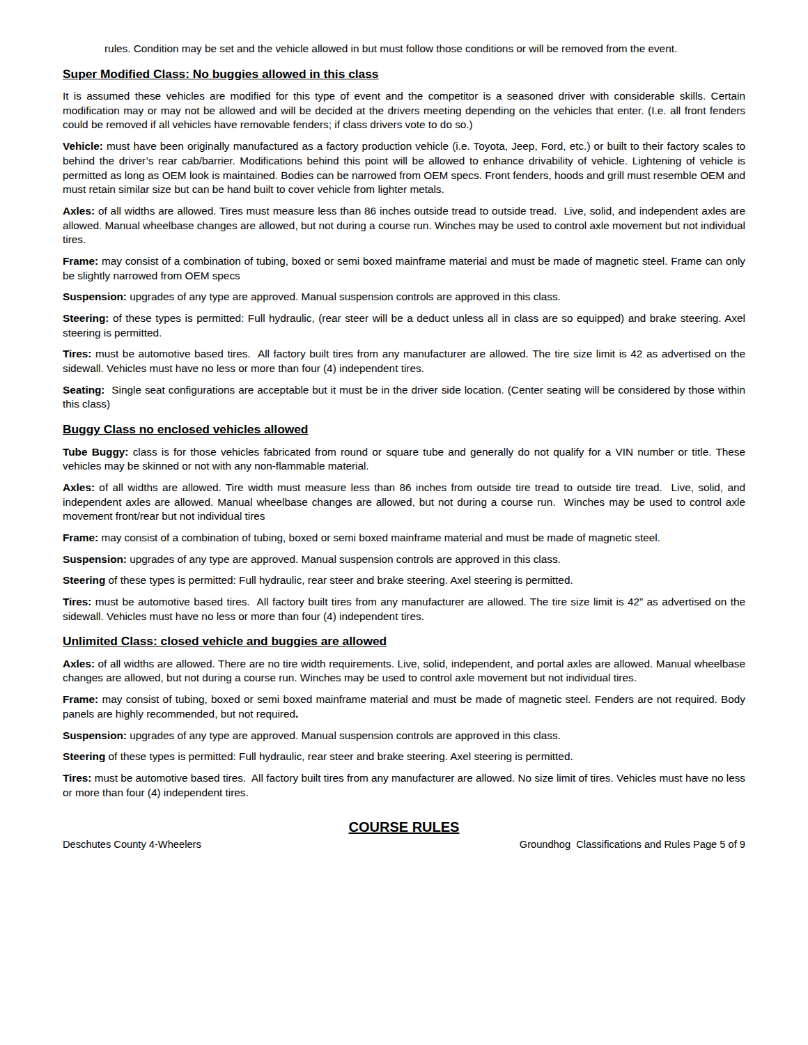rules. Condition may be set and the vehicle allowed in but must follow those conditions or will be removed from the event.
Super Modified Class: No buggies allowed in this class
It is assumed these vehicles are modified for this type of event and the competitor is a seasoned driver with considerable skills. Certain modification may or may not be allowed and will be decided at the drivers meeting depending on the vehicles that enter. (I.e. all front fenders could be removed if all vehicles have removable fenders; if class drivers vote to do so.)
Vehicle: must have been originally manufactured as a factory production vehicle (i.e. Toyota, Jeep, Ford, etc.) or built to their factory scales to behind the driver’s rear cab/barrier. Modifications behind this point will be allowed to enhance drivability of vehicle. Lightening of vehicle is permitted as long as OEM look is maintained. Bodies can be narrowed from OEM specs. Front fenders, hoods and grill must resemble OEM and must retain similar size but can be hand built to cover vehicle from lighter metals.
Axles: of all widths are allowed. Tires must measure less than 86 inches outside tread to outside tread. Live, solid, and independent axles are allowed. Manual wheelbase changes are allowed, but not during a course run. Winches may be used to control axle movement but not individual tires.
Frame: may consist of a combination of tubing, boxed or semi boxed mainframe material and must be made of magnetic steel. Frame can only be slightly narrowed from OEM specs
Suspension: upgrades of any type are approved. Manual suspension controls are approved in this class.
Steering: of these types is permitted: Full hydraulic, (rear steer will be a deduct unless all in class are so equipped) and brake steering. Axel steering is permitted.
Tires: must be automotive based tires. All factory built tires from any manufacturer are allowed. The tire size limit is 42 as advertised on the sidewall. Vehicles must have no less or more than four (4) independent tires.
Seating: Single seat configurations are acceptable but it must be in the driver side location. (Center seating will be considered by those within this class)
Buggy Class no enclosed vehicles allowed
Tube Buggy: class is for those vehicles fabricated from round or square tube and generally do not qualify for a VIN number or title. These vehicles may be skinned or not with any non-flammable material.
Axles: of all widths are allowed. Tire width must measure less than 86 inches from outside tire tread to outside tire tread. Live, solid, and independent axles are allowed. Manual wheelbase changes are allowed, but not during a course run. Winches may be used to control axle movement front/rear but not individual tires
Frame: may consist of a combination of tubing, boxed or semi boxed mainframe material and must be made of magnetic steel.
Suspension: upgrades of any type are approved. Manual suspension controls are approved in this class.
Steering of these types is permitted: Full hydraulic, rear steer and brake steering. Axel steering is permitted.
Tires: must be automotive based tires. All factory built tires from any manufacturer are allowed. The tire size limit is 42” as advertised on the sidewall. Vehicles must have no less or more than four (4) independent tires.
Unlimited Class: closed vehicle and buggies are allowed
Axles: of all widths are allowed. There are no tire width requirements. Live, solid, independent, and portal axles are allowed. Manual wheelbase changes are allowed, but not during a course run. Winches may be used to control axle movement but not individual tires.
Frame: may consist of tubing, boxed or semi boxed mainframe material and must be made of magnetic steel. Fenders are not required. Body panels are highly recommended, but not required.
Suspension: upgrades of any type are approved. Manual suspension controls are approved in this class.
Steering of these types is permitted: Full hydraulic, rear steer and brake steering. Axel steering is permitted.
Tires: must be automotive based tires. All factory built tires from any manufacturer are allowed. No size limit of tires. Vehicles must have no less or more than four (4) independent tires.
COURSE RULES
Deschutes County 4-Wheelers
Groundhog Classifications and Rules Page 5 of 9